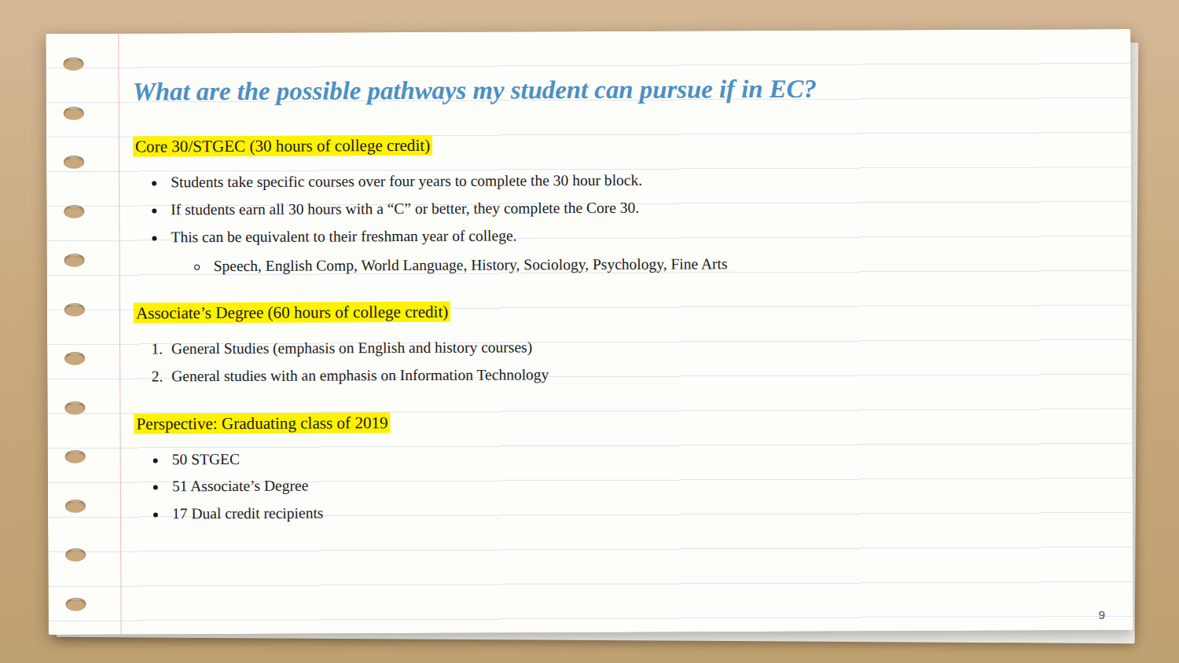What are the possible pathways my student can pursue if in EC?
Core 30/STGEC (30 hours of college credit)
Students take specific courses over four years to complete the 30 hour block.
If students earn all 30 hours with a “C” or better, they complete the Core 30.
This can be equivalent to their freshman year of college.
Speech, English Comp, World Language, History, Sociology, Psychology, Fine Arts
Associate’s Degree (60 hours of college credit)
General Studies (emphasis on English and history courses)
General studies with an emphasis on Information Technology
Perspective: Graduating class of 2019
50 STGEC
51 Associate’s Degree
17 Dual credit recipients
9